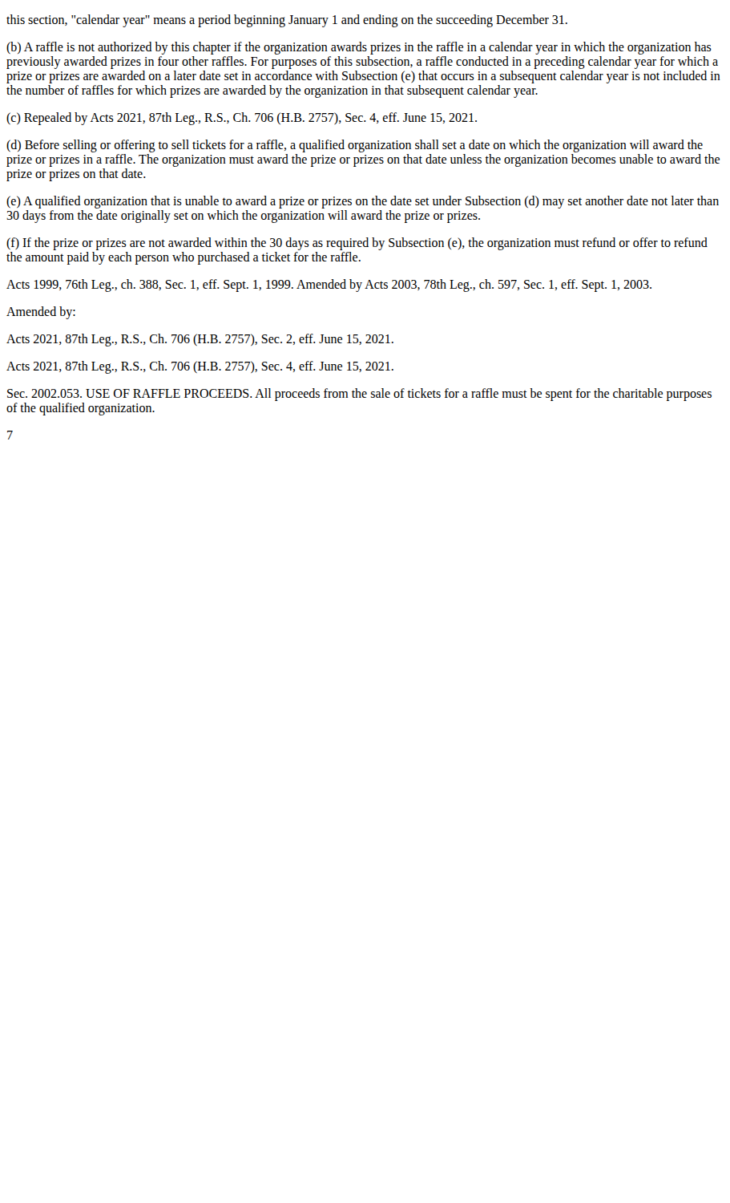this section, "calendar year" means a period beginning January 1 and ending on the succeeding December 31.
(b) A raffle is not authorized by this chapter if the organization awards prizes in the raffle in a calendar year in which the organization has previously awarded prizes in four other raffles. For purposes of this subsection, a raffle conducted in a preceding calendar year for which a prize or prizes are awarded on a later date set in accordance with Subsection (e) that occurs in a subsequent calendar year is not included in the number of raffles for which prizes are awarded by the organization in that subsequent calendar year.
(c) Repealed by Acts 2021, 87th Leg., R.S., Ch. 706 (H.B. 2757), Sec. 4, eff. June 15, 2021.
(d) Before selling or offering to sell tickets for a raffle, a qualified organization shall set a date on which the organization will award the prize or prizes in a raffle. The organization must award the prize or prizes on that date unless the organization becomes unable to award the prize or prizes on that date.
(e) A qualified organization that is unable to award a prize or prizes on the date set under Subsection (d) may set another date not later than 30 days from the date originally set on which the organization will award the prize or prizes.
(f) If the prize or prizes are not awarded within the 30 days as required by Subsection (e), the organization must refund or offer to refund the amount paid by each person who purchased a ticket for the raffle.
Acts 1999, 76th Leg., ch. 388, Sec. 1, eff. Sept. 1, 1999. Amended by Acts 2003, 78th Leg., ch. 597, Sec. 1, eff. Sept. 1, 2003.
Amended by:
Acts 2021, 87th Leg., R.S., Ch. 706 (H.B. 2757), Sec. 2, eff. June 15, 2021.
Acts 2021, 87th Leg., R.S., Ch. 706 (H.B. 2757), Sec. 4, eff. June 15, 2021.
Sec. 2002.053. USE OF RAFFLE PROCEEDS. All proceeds from the sale of tickets for a raffle must be spent for the charitable purposes of the qualified organization.
7